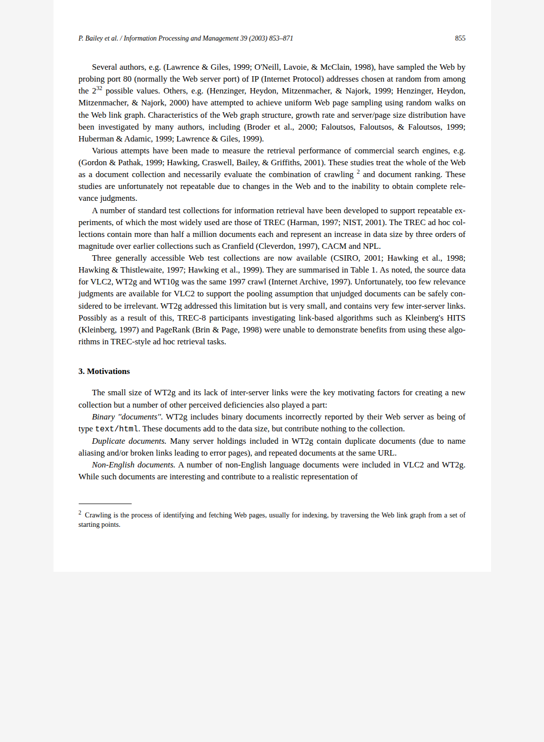P. Bailey et al. / Information Processing and Management 39 (2003) 853–871 855
Several authors, e.g. (Lawrence & Giles, 1999; O'Neill, Lavoie, & McClain, 1998), have sampled the Web by probing port 80 (normally the Web server port) of IP (Internet Protocol) addresses chosen at random from among the 232 possible values. Others, e.g. (Henzinger, Heydon, Mitzenmacher, & Najork, 1999; Henzinger, Heydon, Mitzenmacher, & Najork, 2000) have attempted to achieve uniform Web page sampling using random walks on the Web link graph. Characteristics of the Web graph structure, growth rate and server/page size distribution have been investigated by many authors, including (Broder et al., 2000; Faloutsos, Faloutsos, & Faloutsos, 1999; Huberman & Adamic, 1999; Lawrence & Giles, 1999).
Various attempts have been made to measure the retrieval performance of commercial search engines, e.g. (Gordon & Pathak, 1999; Hawking, Craswell, Bailey, & Griffiths, 2001). These studies treat the whole of the Web as a document collection and necessarily evaluate the combination of crawling 2 and document ranking. These studies are unfortunately not repeatable due to changes in the Web and to the inability to obtain complete relevance judgments.
A number of standard test collections for information retrieval have been developed to support repeatable experiments, of which the most widely used are those of TREC (Harman, 1997; NIST, 2001). The TREC ad hoc collections contain more than half a million documents each and represent an increase in data size by three orders of magnitude over earlier collections such as Cranfield (Cleverdon, 1997), CACM and NPL.
Three generally accessible Web test collections are now available (CSIRO, 2001; Hawking et al., 1998; Hawking & Thistlewaite, 1997; Hawking et al., 1999). They are summarised in Table 1. As noted, the source data for VLC2, WT2g and WT10g was the same 1997 crawl (Internet Archive, 1997). Unfortunately, too few relevance judgments are available for VLC2 to support the pooling assumption that unjudged documents can be safely considered to be irrelevant. WT2g addressed this limitation but is very small, and contains very few inter-server links. Possibly as a result of this, TREC-8 participants investigating link-based algorithms such as Kleinberg's HITS (Kleinberg, 1997) and PageRank (Brin & Page, 1998) were unable to demonstrate benefits from using these algorithms in TREC-style ad hoc retrieval tasks.
3. Motivations
The small size of WT2g and its lack of inter-server links were the key motivating factors for creating a new collection but a number of other perceived deficiencies also played a part:
Binary ''documents''. WT2g includes binary documents incorrectly reported by their Web server as being of type text/html. These documents add to the data size, but contribute nothing to the collection.
Duplicate documents. Many server holdings included in WT2g contain duplicate documents (due to name aliasing and/or broken links leading to error pages), and repeated documents at the same URL.
Non-English documents. A number of non-English language documents were included in VLC2 and WT2g. While such documents are interesting and contribute to a realistic representation of
2 Crawling is the process of identifying and fetching Web pages, usually for indexing, by traversing the Web link graph from a set of starting points.